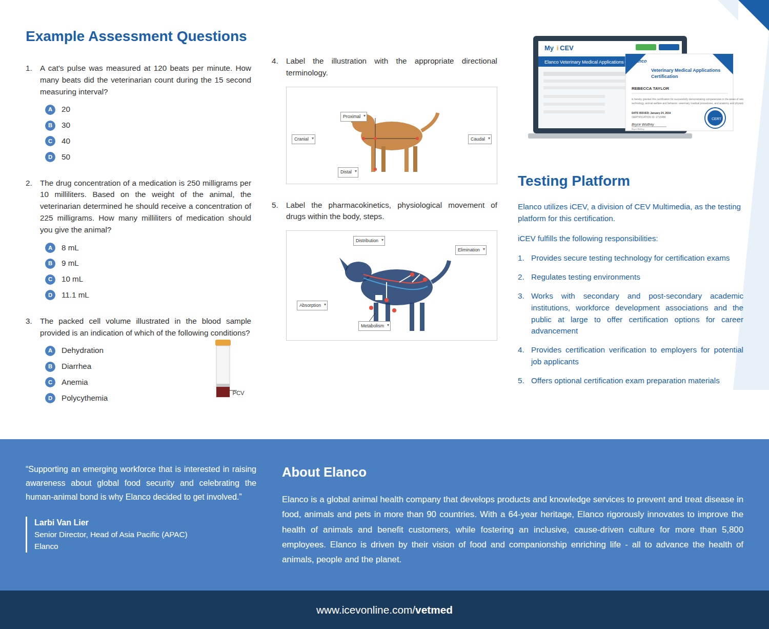Example Assessment Questions
A cat's pulse was measured at 120 beats per minute. How many beats did the veterinarian count during the 15 second measuring interval?
A 20
B 30
C 40
D 50
The drug concentration of a medication is 250 milligrams per 10 milliliters. Based on the weight of the animal, the veterinarian determined he should receive a concentration of 225 milligrams. How many milliliters of medication should you give the animal?
A 8 mL
B 9 mL
C 10 mL
D 11.1 mL
The packed cell volume illustrated in the blood sample provided is an indication of which of the following conditions?
A Dehydration
B Diarrhea
C Anemia
D Polycythemia
PCV
Label the illustration with the appropriate directional terminology.
Proximal Cranial Caudal Distal
Label the pharmacokinetics, physiological movement of drugs within the body, steps.
Distribution Elimination Absorption Metabolism
My i CEV Elanco Veterinary Medical Applications Certification Elanco Veterinary Medical Applications Certification REBECCA TAYLOR is hereby granted this certification for successfully demonstrating competencies in the areas of veterinary technology, animal welfare and behavior, veterinary medical procedures, and anatomy and physiology. DATE ISSUED: January 24, 2019 CERTIFICATION ID: 1715486 Bryce Wolfrey Bryce Wolfrey CERT
Testing Platform
Elanco utilizes iCEV, a division of CEV Multimedia, as the testing platform for this certification.
iCEV fulfills the following responsibilities:
Provides secure testing technology for certification exams
Regulates testing environments
Works with secondary and post-secondary academic institutions, workforce development associations and the public at large to offer certification options for career advancement
Provides certification verification to employers for potential job applicants
Offers optional certification exam preparation materials
“Supporting an emerging workforce that is interested in raising awareness about global food security and celebrating the human-animal bond is why Elanco decided to get involved.”
Larbi Van Lier
Senior Director, Head of Asia Pacific (APAC)
Elanco
About Elanco
Elanco is a global animal health company that develops products and knowledge services to prevent and treat disease in food, animals and pets in more than 90 countries. With a 64-year heritage, Elanco rigorously innovates to improve the health of animals and benefit customers, while fostering an inclusive, cause-driven culture for more than 5,800 employees. Elanco is driven by their vision of food and companionship enriching life - all to advance the health of animals, people and the planet.
www.icevonline.com/vetmed